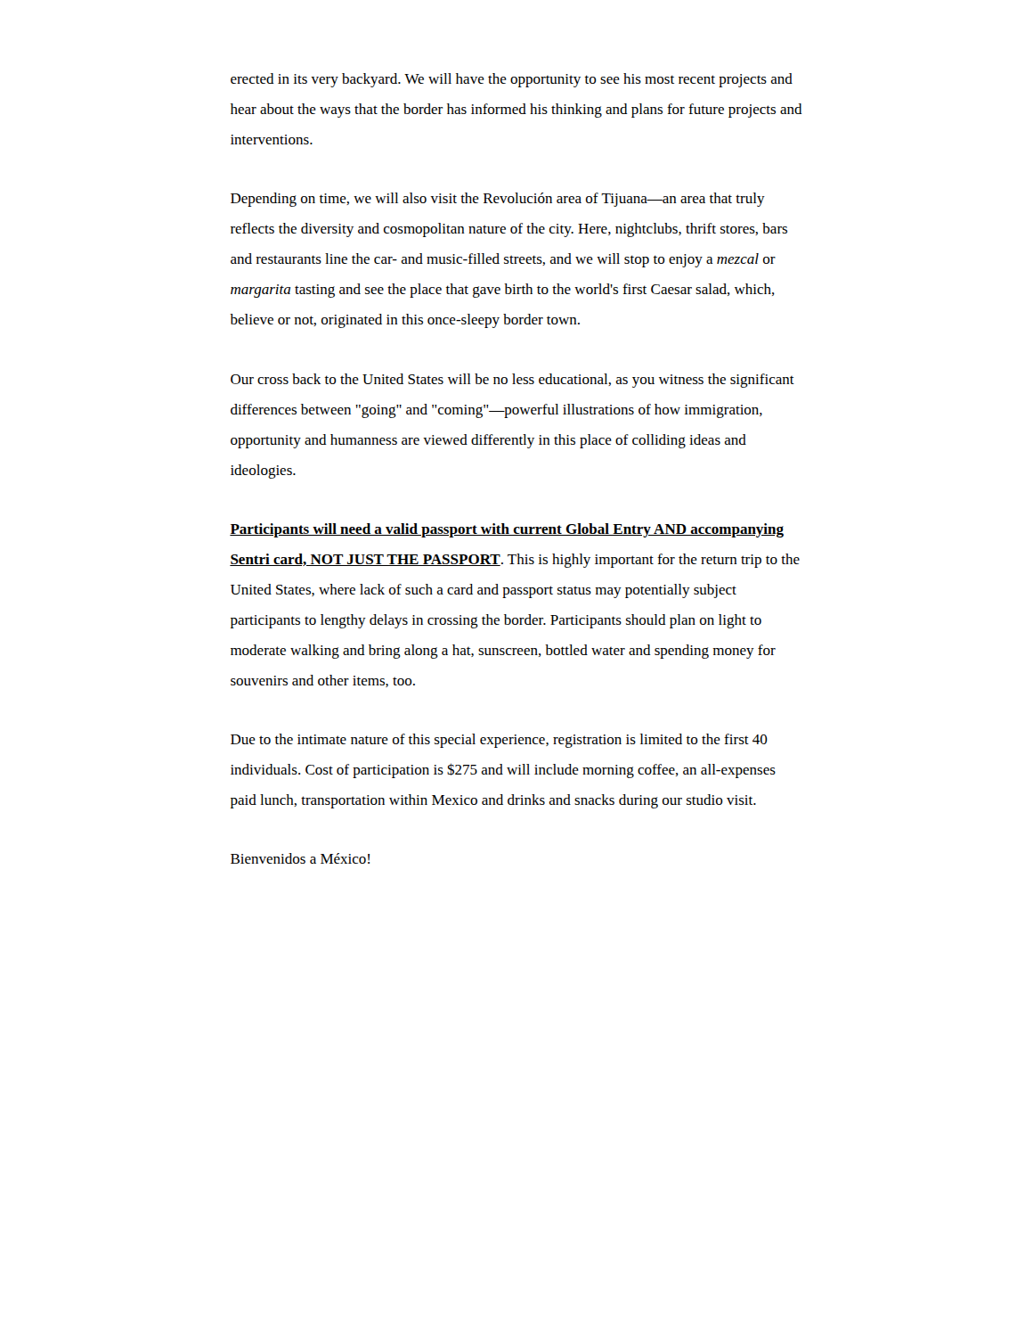erected in its very backyard. We will have the opportunity to see his most recent projects and hear about the ways that the border has informed his thinking and plans for future projects and interventions.
Depending on time, we will also visit the Revolución area of Tijuana—an area that truly reflects the diversity and cosmopolitan nature of the city. Here, nightclubs, thrift stores, bars and restaurants line the car- and music-filled streets, and we will stop to enjoy a mezcal or margarita tasting and see the place that gave birth to the world's first Caesar salad, which, believe or not, originated in this once-sleepy border town.
Our cross back to the United States will be no less educational, as you witness the significant differences between "going" and "coming"—powerful illustrations of how immigration, opportunity and humanness are viewed differently in this place of colliding ideas and ideologies.
Participants will need a valid passport with current Global Entry AND accompanying Sentri card, NOT JUST THE PASSPORT. This is highly important for the return trip to the United States, where lack of such a card and passport status may potentially subject participants to lengthy delays in crossing the border. Participants should plan on light to moderate walking and bring along a hat, sunscreen, bottled water and spending money for souvenirs and other items, too.
Due to the intimate nature of this special experience, registration is limited to the first 40 individuals. Cost of participation is $275 and will include morning coffee, an all-expenses paid lunch, transportation within Mexico and drinks and snacks during our studio visit.
Bienvenidos a México!